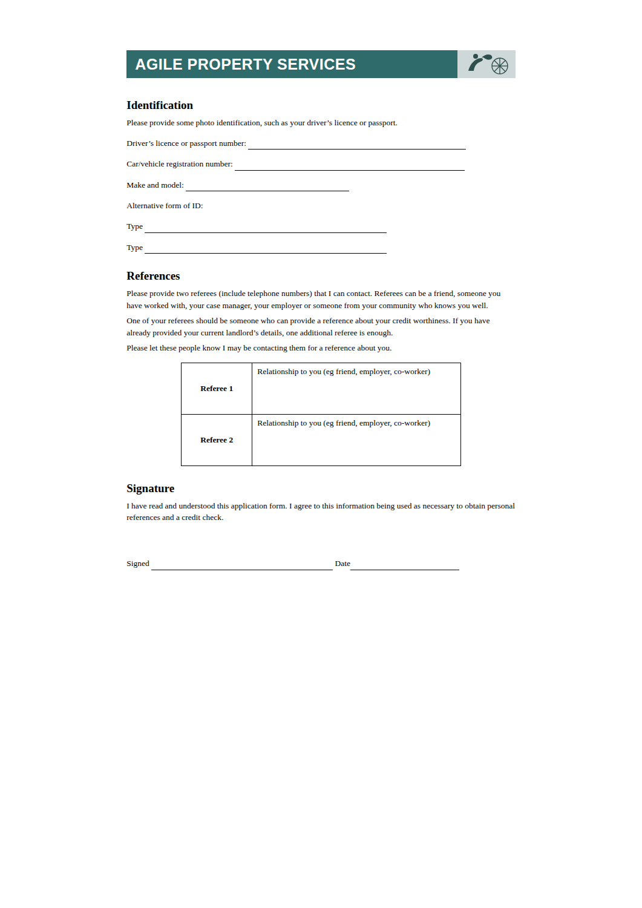AGILE PROPERTY SERVICES
Identification
Please provide some photo identification, such as your driver’s licence or passport.
Driver’s licence or passport number:
Car/vehicle registration number:
Make and model:
Alternative form of ID:
Type
Type
References
Please provide two referees (include telephone numbers) that I can contact. Referees can be a friend, someone you have worked with, your case manager, your employer or someone from your community who knows you well.
One of your referees should be someone who can provide a reference about your credit worthiness. If you have already provided your current landlord’s details, one additional referee is enough.
Please let these people know I may be contacting them for a reference about you.
| Referee 1 | Relationship to you (eg friend, employer, co-worker) |
| Referee 2 | Relationship to you (eg friend, employer, co-worker) |
Signature
I have read and understood this application form. I agree to this information being used as necessary to obtain personal references and a credit check.
Signed Date